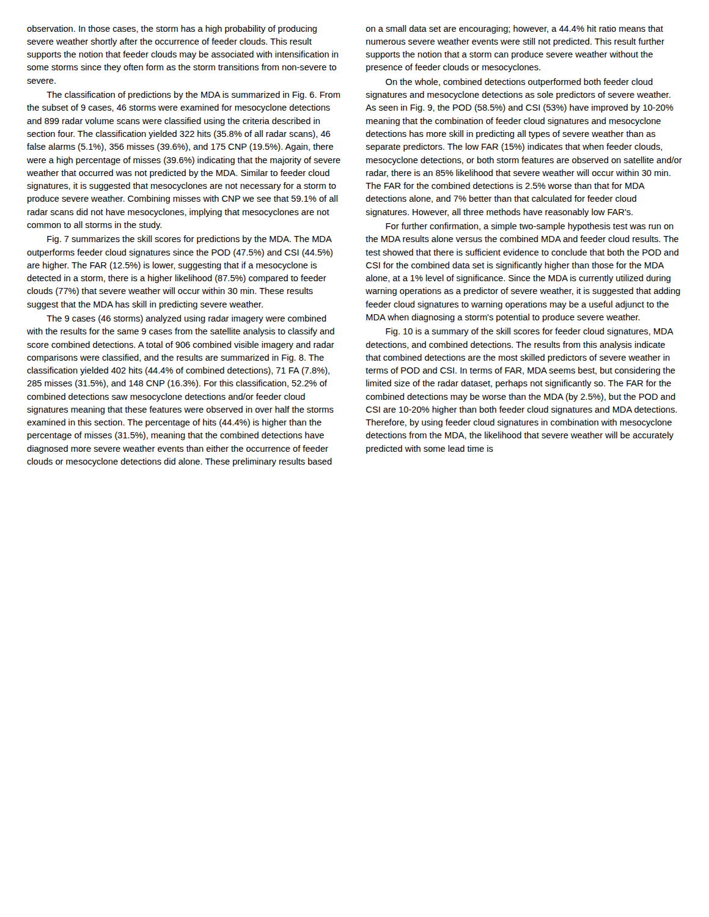observation. In those cases, the storm has a high probability of producing severe weather shortly after the occurrence of feeder clouds. This result supports the notion that feeder clouds may be associated with intensification in some storms since they often form as the storm transitions from non-severe to severe.
The classification of predictions by the MDA is summarized in Fig. 6. From the subset of 9 cases, 46 storms were examined for mesocyclone detections and 899 radar volume scans were classified using the criteria described in section four. The classification yielded 322 hits (35.8% of all radar scans), 46 false alarms (5.1%), 356 misses (39.6%), and 175 CNP (19.5%). Again, there were a high percentage of misses (39.6%) indicating that the majority of severe weather that occurred was not predicted by the MDA. Similar to feeder cloud signatures, it is suggested that mesocyclones are not necessary for a storm to produce severe weather. Combining misses with CNP we see that 59.1% of all radar scans did not have mesocyclones, implying that mesocyclones are not common to all storms in the study.
Fig. 7 summarizes the skill scores for predictions by the MDA. The MDA outperforms feeder cloud signatures since the POD (47.5%) and CSI (44.5%) are higher. The FAR (12.5%) is lower, suggesting that if a mesocyclone is detected in a storm, there is a higher likelihood (87.5%) compared to feeder clouds (77%) that severe weather will occur within 30 min. These results suggest that the MDA has skill in predicting severe weather.
The 9 cases (46 storms) analyzed using radar imagery were combined with the results for the same 9 cases from the satellite analysis to classify and score combined detections. A total of 906 combined visible imagery and radar comparisons were classified, and the results are summarized in Fig. 8. The classification yielded 402 hits (44.4% of combined detections), 71 FA (7.8%), 285 misses (31.5%), and 148 CNP (16.3%). For this classification, 52.2% of combined detections saw mesocyclone detections and/or feeder cloud signatures meaning that these features were observed in over half the storms examined in this section. The percentage of hits (44.4%) is higher than the percentage of misses (31.5%), meaning that the combined detections have diagnosed more severe weather events than either the occurrence of feeder clouds or mesocyclone detections did alone. These preliminary results based on a small data set are encouraging; however, a 44.4% hit ratio means that numerous severe weather events were still not predicted. This result further supports the notion that a storm can produce severe weather without the presence of feeder clouds or mesocyclones.
On the whole, combined detections outperformed both feeder cloud signatures and mesocyclone detections as sole predictors of severe weather. As seen in Fig. 9, the POD (58.5%) and CSI (53%) have improved by 10-20% meaning that the combination of feeder cloud signatures and mesocyclone detections has more skill in predicting all types of severe weather than as separate predictors. The low FAR (15%) indicates that when feeder clouds, mesocyclone detections, or both storm features are observed on satellite and/or radar, there is an 85% likelihood that severe weather will occur within 30 min. The FAR for the combined detections is 2.5% worse than that for MDA detections alone, and 7% better than that calculated for feeder cloud signatures. However, all three methods have reasonably low FAR's.
For further confirmation, a simple two-sample hypothesis test was run on the MDA results alone versus the combined MDA and feeder cloud results. The test showed that there is sufficient evidence to conclude that both the POD and CSI for the combined data set is significantly higher than those for the MDA alone, at a 1% level of significance. Since the MDA is currently utilized during warning operations as a predictor of severe weather, it is suggested that adding feeder cloud signatures to warning operations may be a useful adjunct to the MDA when diagnosing a storm's potential to produce severe weather.
Fig. 10 is a summary of the skill scores for feeder cloud signatures, MDA detections, and combined detections. The results from this analysis indicate that combined detections are the most skilled predictors of severe weather in terms of POD and CSI. In terms of FAR, MDA seems best, but considering the limited size of the radar dataset, perhaps not significantly so. The FAR for the combined detections may be worse than the MDA (by 2.5%), but the POD and CSI are 10-20% higher than both feeder cloud signatures and MDA detections. Therefore, by using feeder cloud signatures in combination with mesocyclone detections from the MDA, the likelihood that severe weather will be accurately predicted with some lead time is